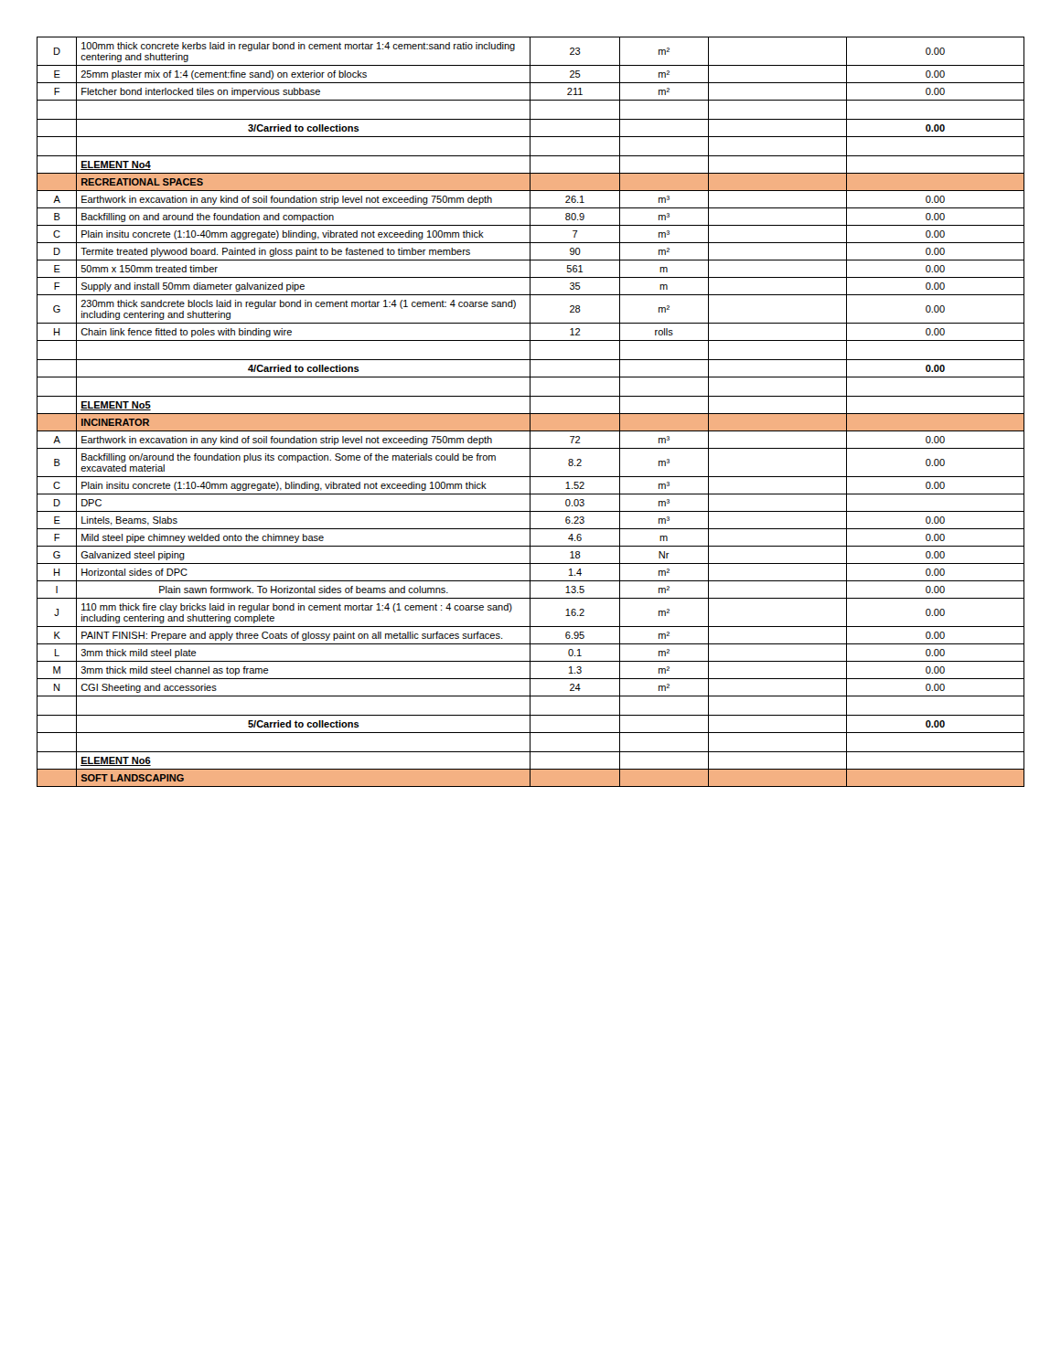| D | 100mm thick concrete kerbs laid in regular bond in cement mortar 1:4 cement:sand ratio including centering and shuttering | 23 | m² | | 0.00 |
| E | 25mm plaster mix of 1:4 (cement:fine sand) on exterior of blocks | 25 | m² | | 0.00 |
| F | Fletcher bond interlocked tiles on impervious subbase | 211 | m² | | 0.00 |
| | 3/Carried to collections | | | | 0.00 |
| | ELEMENT No4 | | | | |
| | RECREATIONAL SPACES | | | | |
| A | Earthwork in excavation in any kind of soil foundation strip level not exceeding 750mm depth | 26.1 | m³ | | 0.00 |
| B | Backfilling on and around the foundation and compaction | 80.9 | m³ | | 0.00 |
| C | Plain insitu concrete (1:10-40mm aggregate) blinding, vibrated not exceeding 100mm thick | 7 | m³ | | 0.00 |
| D | Termite treated plywood board. Painted in gloss paint to be fastened to timber members | 90 | m² | | 0.00 |
| E | 50mm x 150mm treated timber | 561 | m | | 0.00 |
| F | Supply and install 50mm diameter galvanized pipe | 35 | m | | 0.00 |
| G | 230mm thick sandcrete blocls laid in regular bond in cement mortar 1:4 (1 cement: 4 coarse sand) including centering and shuttering | 28 | m² | | 0.00 |
| H | Chain link fence fitted to poles with binding wire | 12 | rolls | | 0.00 |
| | 4/Carried to collections | | | | 0.00 |
| | ELEMENT No5 | | | | |
| | INCINERATOR | | | | |
| A | Earthwork in excavation in any kind of soil foundation strip level not exceeding 750mm depth | 72 | m³ | | 0.00 |
| B | Backfilling on/around the foundation plus its compaction. Some of the materials could be from excavated material | 8.2 | m³ | | 0.00 |
| C | Plain insitu concrete (1:10-40mm aggregate), blinding, vibrated not exceeding 100mm thick | 1.52 | m³ | | 0.00 |
| D | DPC | 0.03 | m³ | | |
| E | Lintels, Beams, Slabs | 6.23 | m³ | | 0.00 |
| F | Mild steel pipe chimney welded onto the chimney base | 4.6 | m | | 0.00 |
| G | Galvanized steel piping | 18 | Nr | | 0.00 |
| H | Horizontal sides of DPC | 1.4 | m² | | 0.00 |
| I | Plain sawn formwork. To Horizontal sides of beams and columns. | 13.5 | m² | | 0.00 |
| J | 110 mm thick fire clay bricks laid in regular bond in cement mortar 1:4 (1 cement : 4 coarse sand) including centering and shuttering complete | 16.2 | m² | | 0.00 |
| K | PAINT FINISH: Prepare and apply three Coats of glossy paint on all metallic surfaces surfaces. | 6.95 | m² | | 0.00 |
| L | 3mm thick mild steel plate | 0.1 | m² | | 0.00 |
| M | 3mm thick mild steel channel as top frame | 1.3 | m² | | 0.00 |
| N | CGI Sheeting and accessories | 24 | m² | | 0.00 |
| | 5/Carried to collections | | | | 0.00 |
| | ELEMENT No6 | | | | |
| | SOFT LANDSCAPING | | | | |